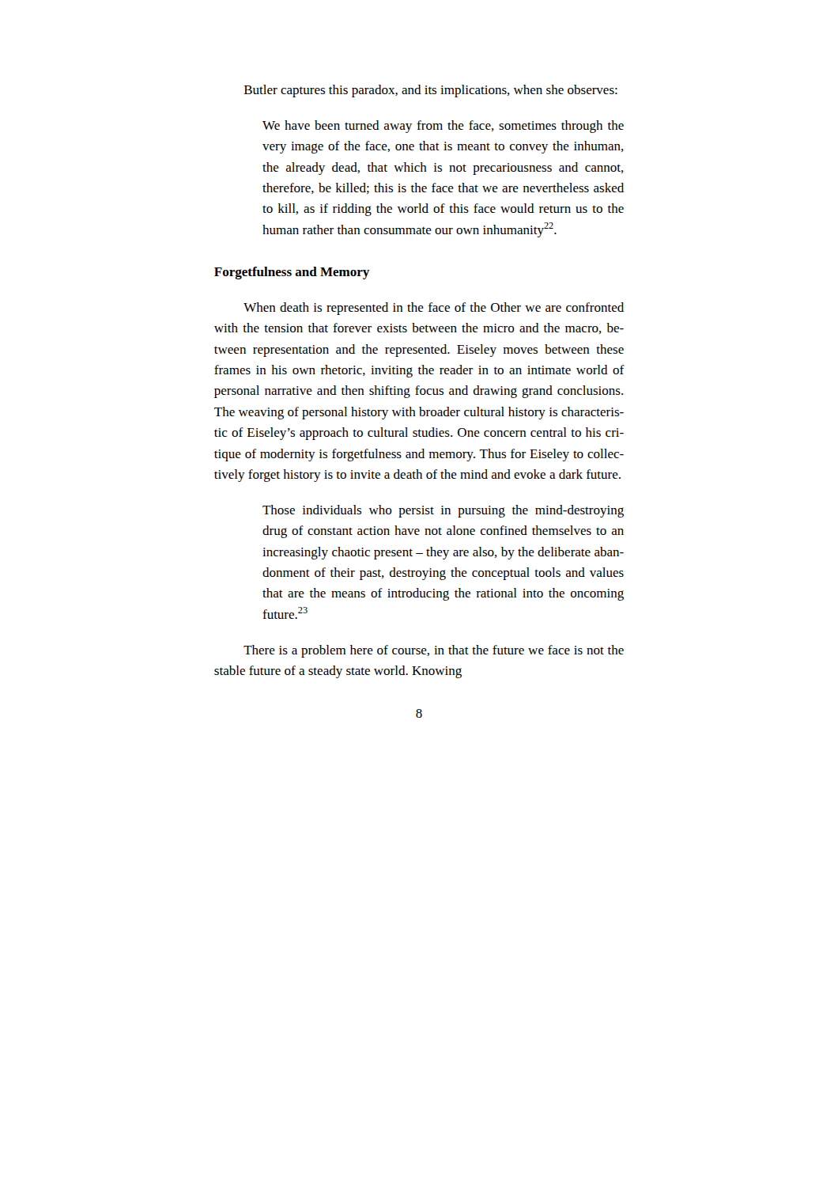Butler captures this paradox, and its implications, when she observes:
We have been turned away from the face, sometimes through the very image of the face, one that is meant to convey the inhuman, the already dead, that which is not precariousness and cannot, therefore, be killed; this is the face that we are nevertheless asked to kill, as if ridding the world of this face would return us to the human rather than consummate our own inhumanity22.
Forgetfulness and Memory
When death is represented in the face of the Other we are confronted with the tension that forever exists between the micro and the macro, between representation and the represented. Eiseley moves between these frames in his own rhetoric, inviting the reader in to an intimate world of personal narrative and then shifting focus and drawing grand conclusions. The weaving of personal history with broader cultural history is characteristic of Eiseley’s approach to cultural studies. One concern central to his critique of modernity is forgetfulness and memory. Thus for Eiseley to collectively forget history is to invite a death of the mind and evoke a dark future.
Those individuals who persist in pursuing the mind-destroying drug of constant action have not alone confined themselves to an increasingly chaotic present – they are also, by the deliberate abandonment of their past, destroying the conceptual tools and values that are the means of introducing the rational into the oncoming future.23
There is a problem here of course, in that the future we face is not the stable future of a steady state world. Knowing
8